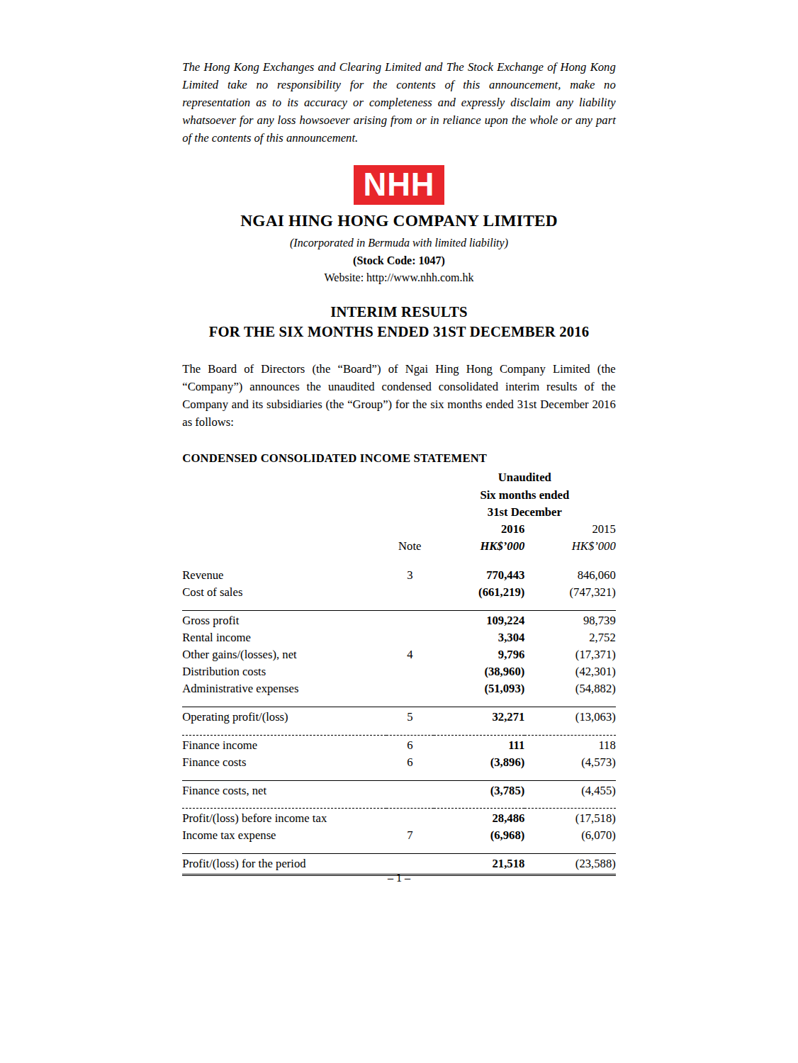The Hong Kong Exchanges and Clearing Limited and The Stock Exchange of Hong Kong Limited take no responsibility for the contents of this announcement, make no representation as to its accuracy or completeness and expressly disclaim any liability whatsoever for any loss howsoever arising from or in reliance upon the whole or any part of the contents of this announcement.
NHH
NGAI HING HONG COMPANY LIMITED
(Incorporated in Bermuda with limited liability)
(Stock Code: 1047)
Website: http://www.nhh.com.hk
INTERIM RESULTSFOR THE SIX MONTHS ENDED 31ST DECEMBER 2016
The Board of Directors (the “Board”) of Ngai Hing Hong Company Limited (the “Company”) announces the unaudited condensed consolidated interim results of the Company and its subsidiaries (the “Group”) for the six months ended 31st December 2016 as follows:
CONDENSED CONSOLIDATED INCOME STATEMENT
| | | Unaudited |
| | | Six months ended |
| | | 31st December |
| | | 2016 | 2015 |
| | Note | HK$’000 | HK$’000 |
| Revenue | 3 | 770,443 | 846,060 |
| Cost of sales | | (661,219) | (747,321) |
| Gross profit | | 109,224 | 98,739 |
| Rental income | | 3,304 | 2,752 |
| Other gains/(losses), net | 4 | 9,796 | (17,371) |
| Distribution costs | | (38,960) | (42,301) |
| Administrative expenses | | (51,093) | (54,882) |
| Operating profit/(loss) | 5 | 32,271 | (13,063) |
| Finance income | 6 | 111 | 118 |
| Finance costs | 6 | (3,896) | (4,573) |
| Finance costs, net | | (3,785) | (4,455) |
| Profit/(loss) before income tax | | 28,486 | (17,518) |
| Income tax expense | 7 | (6,968) | (6,070) |
| Profit/(loss) for the period | | 21,518 | (23,588) |
– 1 –